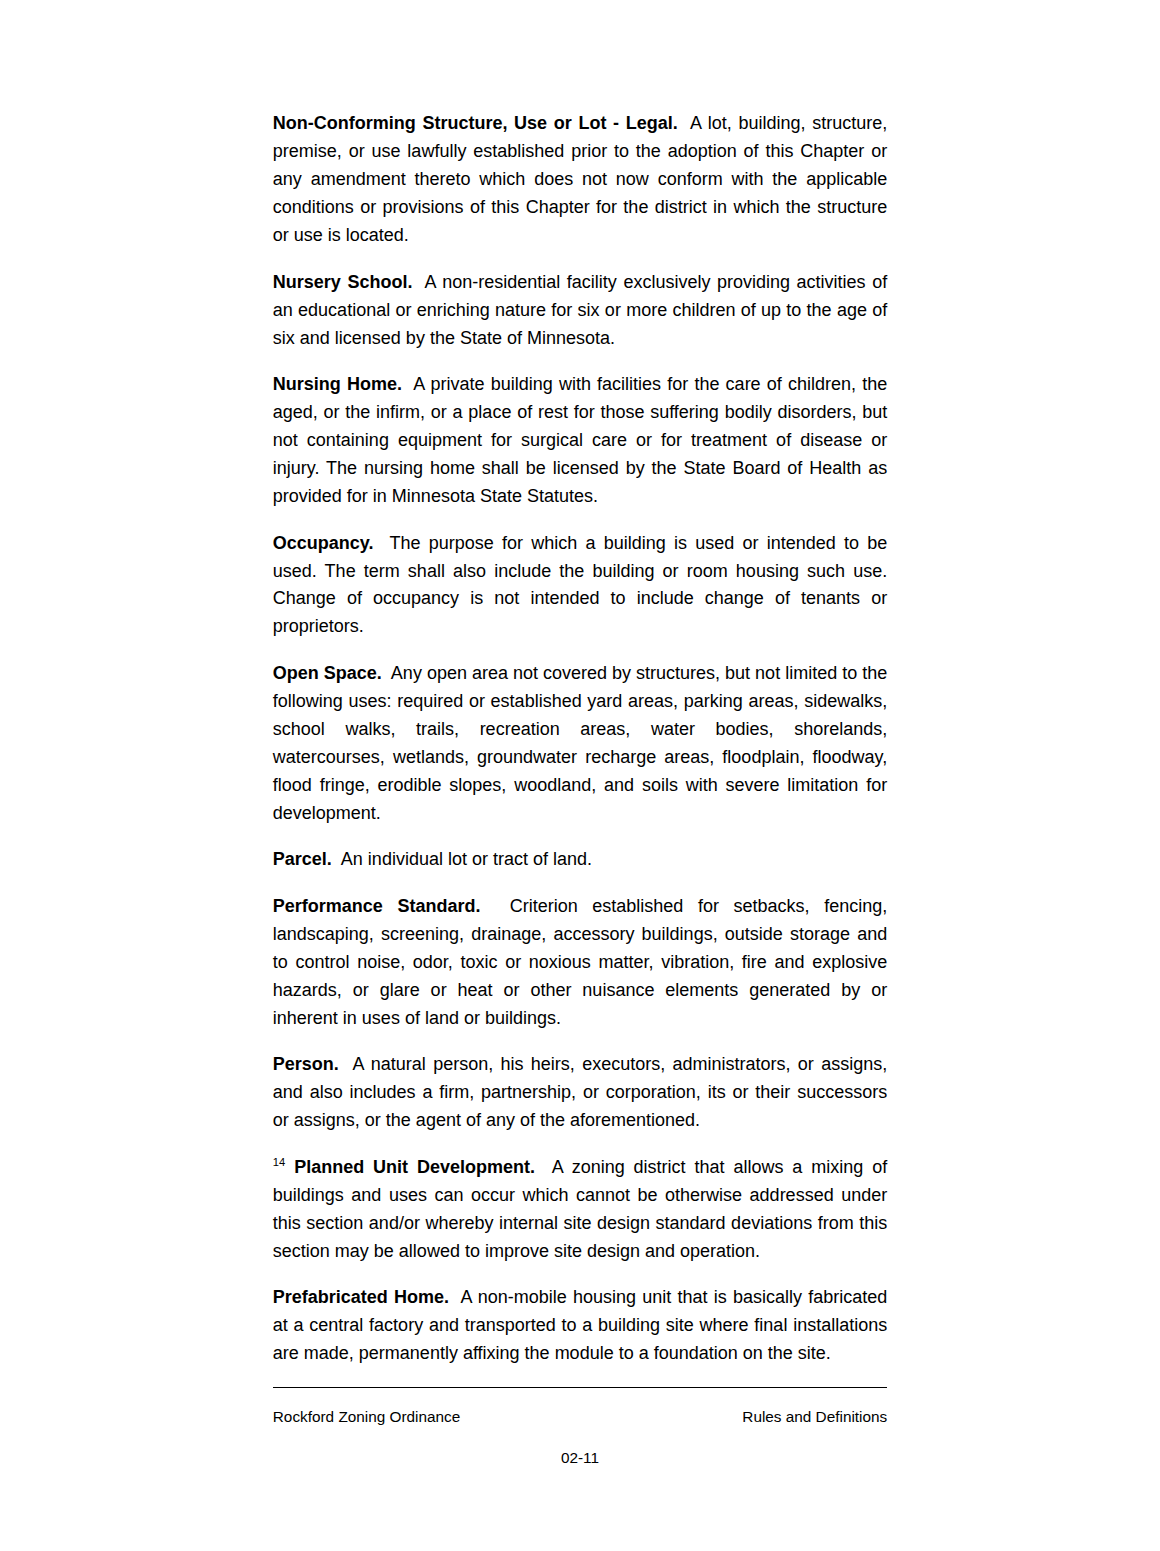Non-Conforming Structure, Use or Lot - Legal. A lot, building, structure, premise, or use lawfully established prior to the adoption of this Chapter or any amendment thereto which does not now conform with the applicable conditions or provisions of this Chapter for the district in which the structure or use is located.
Nursery School. A non-residential facility exclusively providing activities of an educational or enriching nature for six or more children of up to the age of six and licensed by the State of Minnesota.
Nursing Home. A private building with facilities for the care of children, the aged, or the infirm, or a place of rest for those suffering bodily disorders, but not containing equipment for surgical care or for treatment of disease or injury. The nursing home shall be licensed by the State Board of Health as provided for in Minnesota State Statutes.
Occupancy. The purpose for which a building is used or intended to be used. The term shall also include the building or room housing such use. Change of occupancy is not intended to include change of tenants or proprietors.
Open Space. Any open area not covered by structures, but not limited to the following uses: required or established yard areas, parking areas, sidewalks, school walks, trails, recreation areas, water bodies, shorelands, watercourses, wetlands, groundwater recharge areas, floodplain, floodway, flood fringe, erodible slopes, woodland, and soils with severe limitation for development.
Parcel. An individual lot or tract of land.
Performance Standard. Criterion established for setbacks, fencing, landscaping, screening, drainage, accessory buildings, outside storage and to control noise, odor, toxic or noxious matter, vibration, fire and explosive hazards, or glare or heat or other nuisance elements generated by or inherent in uses of land or buildings.
Person. A natural person, his heirs, executors, administrators, or assigns, and also includes a firm, partnership, or corporation, its or their successors or assigns, or the agent of any of the aforementioned.
14 Planned Unit Development. A zoning district that allows a mixing of buildings and uses can occur which cannot be otherwise addressed under this section and/or whereby internal site design standard deviations from this section may be allowed to improve site design and operation.
Prefabricated Home. A non-mobile housing unit that is basically fabricated at a central factory and transported to a building site where final installations are made, permanently affixing the module to a foundation on the site.
Rockford Zoning Ordinance Rules and Definitions
02-11